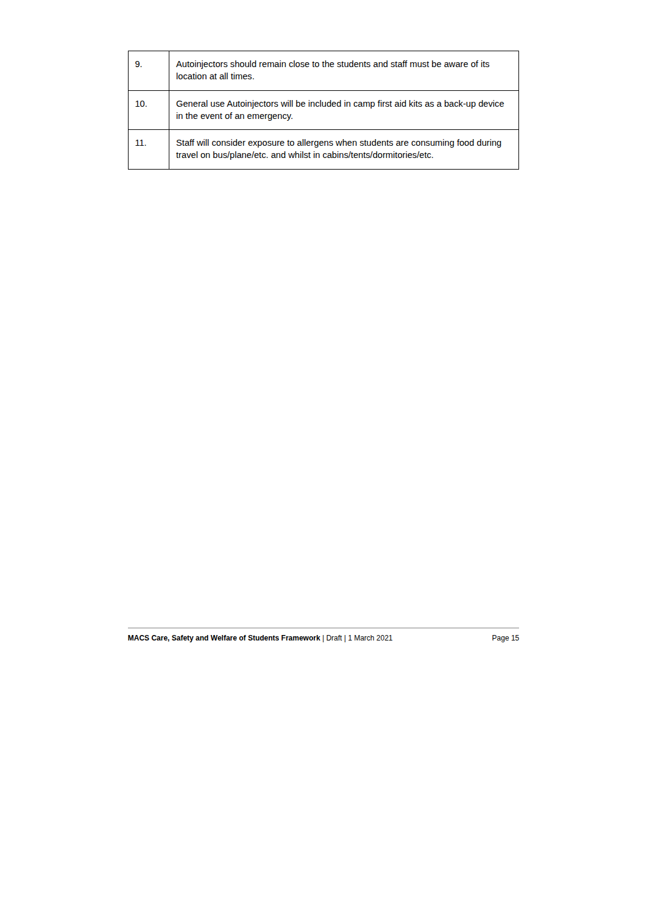| 9. | Autoinjectors should remain close to the students and staff must be aware of its location at all times. |
| 10. | General use Autoinjectors will be included in camp first aid kits as a back-up device in the event of an emergency. |
| 11. | Staff will consider exposure to allergens when students are consuming food during travel on bus/plane/etc. and whilst in cabins/tents/dormitories/etc. |
MACS Care, Safety and Welfare of Students Framework | Draft | 1 March 2021
Page 15